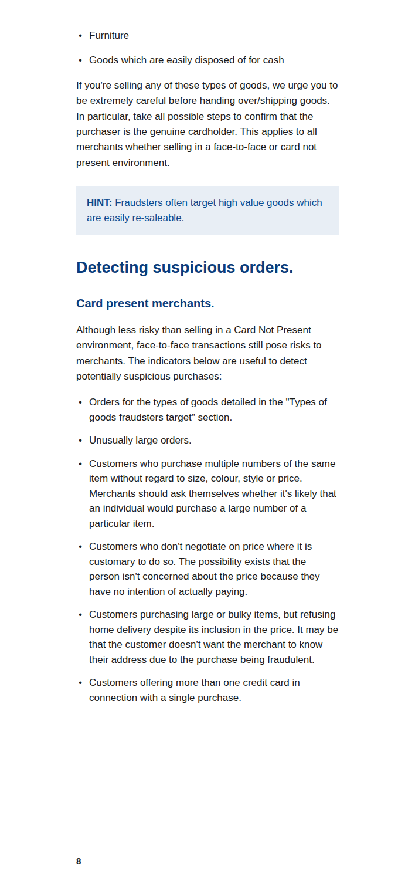Furniture
Goods which are easily disposed of for cash
If you're selling any of these types of goods, we urge you to be extremely careful before handing over/shipping goods. In particular, take all possible steps to confirm that the purchaser is the genuine cardholder. This applies to all merchants whether selling in a face-to-face or card not present environment.
HINT: Fraudsters often target high value goods which are easily re-saleable.
Detecting suspicious orders.
Card present merchants.
Although less risky than selling in a Card Not Present environment, face-to-face transactions still pose risks to merchants. The indicators below are useful to detect potentially suspicious purchases:
Orders for the types of goods detailed in the "Types of goods fraudsters target" section.
Unusually large orders.
Customers who purchase multiple numbers of the same item without regard to size, colour, style or price. Merchants should ask themselves whether it's likely that an individual would purchase a large number of a particular item.
Customers who don't negotiate on price where it is customary to do so. The possibility exists that the person isn't concerned about the price because they have no intention of actually paying.
Customers purchasing large or bulky items, but refusing home delivery despite its inclusion in the price. It may be that the customer doesn't want the merchant to know their address due to the purchase being fraudulent.
Customers offering more than one credit card in connection with a single purchase.
8